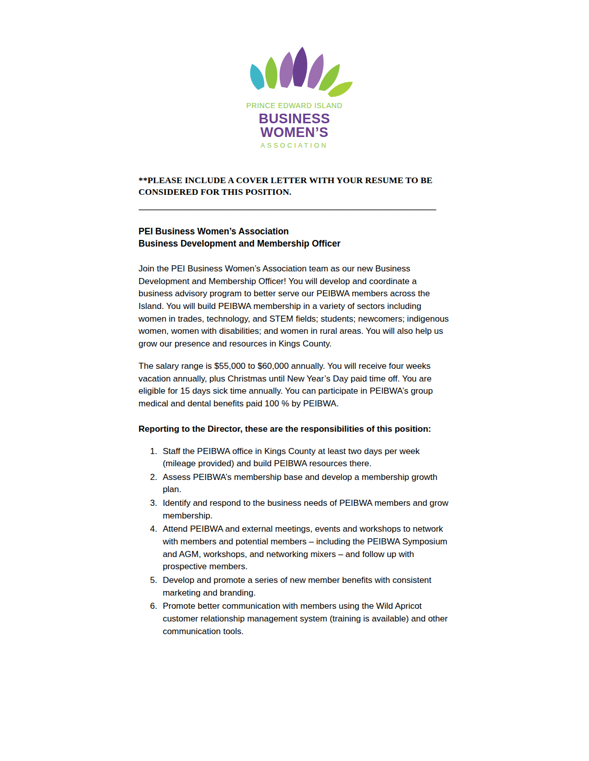PRINCE EDWARD ISLAND BUSINESS WOMEN’S ASSOCIATION
**PLEASE INCLUDE A COVER LETTER WITH YOUR RESUME TO BE CONSIDERED FOR THIS POSITION.
_______________________________________________________________________
PEI Business Women’s Association Business Development and Membership Officer
Join the PEI Business Women’s Association team as our new Business Development and Membership Officer! You will develop and coordinate a business advisory program to better serve our PEIBWA members across the Island. You will build PEIBWA membership in a variety of sectors including women in trades, technology, and STEM fields; students; newcomers; indigenous women, women with disabilities; and women in rural areas. You will also help us grow our presence and resources in Kings County.
The salary range is $55,000 to $60,000 annually. You will receive four weeks vacation annually, plus Christmas until New Year’s Day paid time off. You are eligible for 15 days sick time annually. You can participate in PEIBWA’s group medical and dental benefits paid 100 % by PEIBWA.
Reporting to the Director, these are the responsibilities of this position:
Staff the PEIBWA office in Kings County at least two days per week (mileage provided) and build PEIBWA resources there.
Assess PEIBWA’s membership base and develop a membership growth plan.
Identify and respond to the business needs of PEIBWA members and grow membership.
Attend PEIBWA and external meetings, events and workshops to network with members and potential members – including the PEIBWA Symposium and AGM, workshops, and networking mixers – and follow up with prospective members.
Develop and promote a series of new member benefits with consistent marketing and branding.
Promote better communication with members using the Wild Apricot customer relationship management system (training is available) and other communication tools.